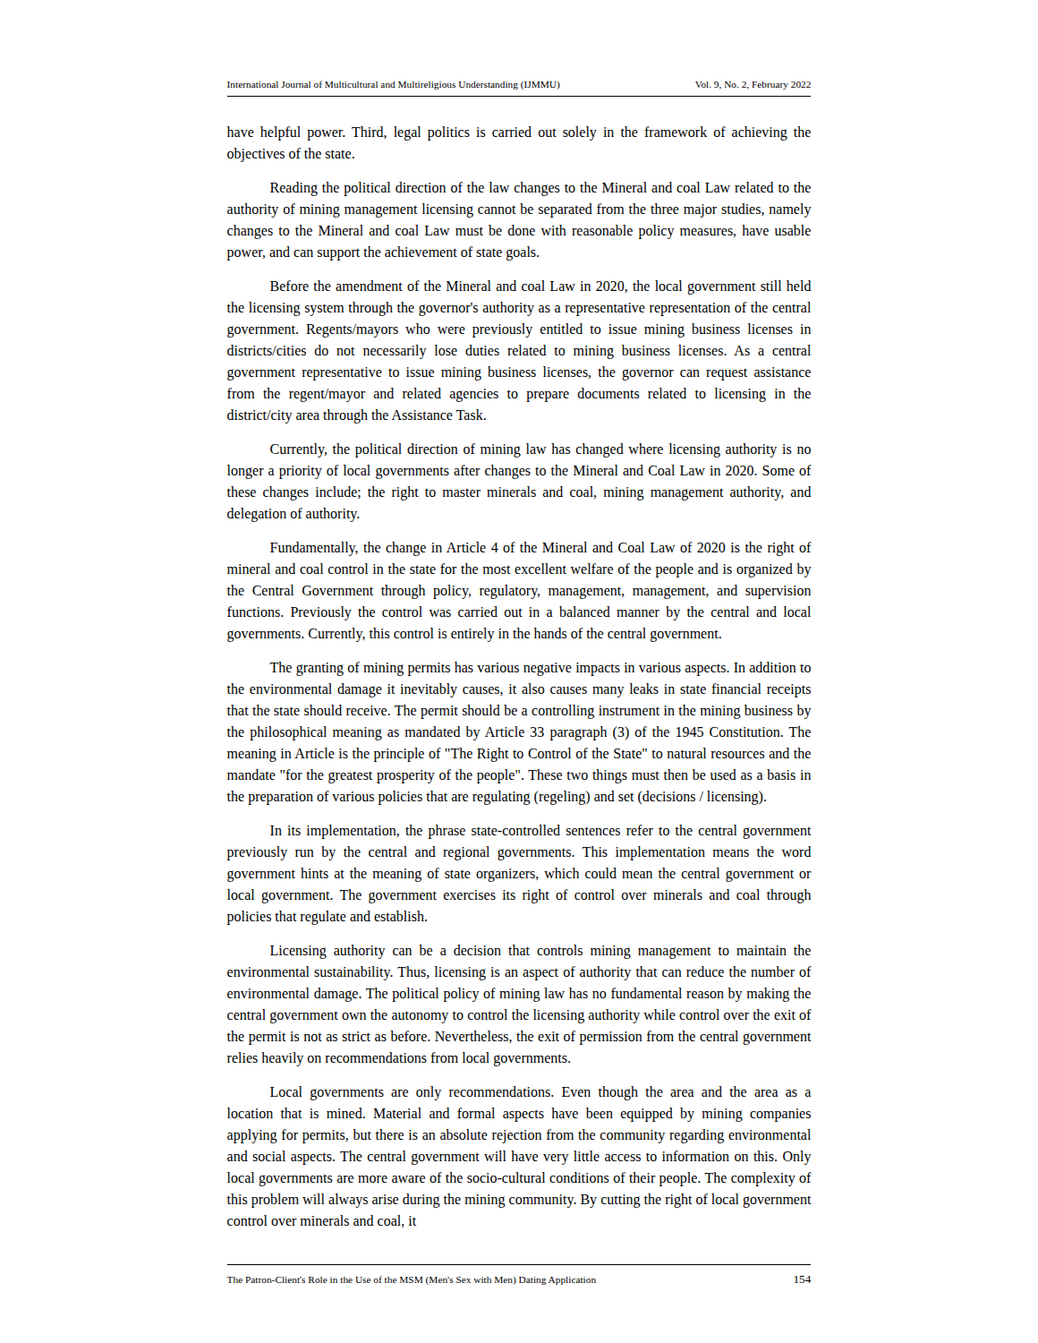International Journal of Multicultural and Multireligious Understanding (IJMMU)
Vol. 9, No. 2, February 2022
have helpful power. Third, legal politics is carried out solely in the framework of achieving the objectives of the state.
Reading the political direction of the law changes to the Mineral and coal Law related to the authority of mining management licensing cannot be separated from the three major studies, namely changes to the Mineral and coal Law must be done with reasonable policy measures, have usable power, and can support the achievement of state goals.
Before the amendment of the Mineral and coal Law in 2020, the local government still held the licensing system through the governor's authority as a representative representation of the central government. Regents/mayors who were previously entitled to issue mining business licenses in districts/cities do not necessarily lose duties related to mining business licenses. As a central government representative to issue mining business licenses, the governor can request assistance from the regent/mayor and related agencies to prepare documents related to licensing in the district/city area through the Assistance Task.
Currently, the political direction of mining law has changed where licensing authority is no longer a priority of local governments after changes to the Mineral and Coal Law in 2020. Some of these changes include; the right to master minerals and coal, mining management authority, and delegation of authority.
Fundamentally, the change in Article 4 of the Mineral and Coal Law of 2020 is the right of mineral and coal control in the state for the most excellent welfare of the people and is organized by the Central Government through policy, regulatory, management, management, and supervision functions. Previously the control was carried out in a balanced manner by the central and local governments. Currently, this control is entirely in the hands of the central government.
The granting of mining permits has various negative impacts in various aspects. In addition to the environmental damage it inevitably causes, it also causes many leaks in state financial receipts that the state should receive. The permit should be a controlling instrument in the mining business by the philosophical meaning as mandated by Article 33 paragraph (3) of the 1945 Constitution. The meaning in Article is the principle of "The Right to Control of the State" to natural resources and the mandate "for the greatest prosperity of the people". These two things must then be used as a basis in the preparation of various policies that are regulating (regeling) and set (decisions / licensing).
In its implementation, the phrase state-controlled sentences refer to the central government previously run by the central and regional governments. This implementation means the word government hints at the meaning of state organizers, which could mean the central government or local government. The government exercises its right of control over minerals and coal through policies that regulate and establish.
Licensing authority can be a decision that controls mining management to maintain the environmental sustainability. Thus, licensing is an aspect of authority that can reduce the number of environmental damage. The political policy of mining law has no fundamental reason by making the central government own the autonomy to control the licensing authority while control over the exit of the permit is not as strict as before. Nevertheless, the exit of permission from the central government relies heavily on recommendations from local governments.
Local governments are only recommendations. Even though the area and the area as a location that is mined. Material and formal aspects have been equipped by mining companies applying for permits, but there is an absolute rejection from the community regarding environmental and social aspects. The central government will have very little access to information on this. Only local governments are more aware of the socio-cultural conditions of their people. The complexity of this problem will always arise during the mining community. By cutting the right of local government control over minerals and coal, it
The Patron-Client's Role in the Use of the MSM (Men's Sex with Men) Dating Application
154